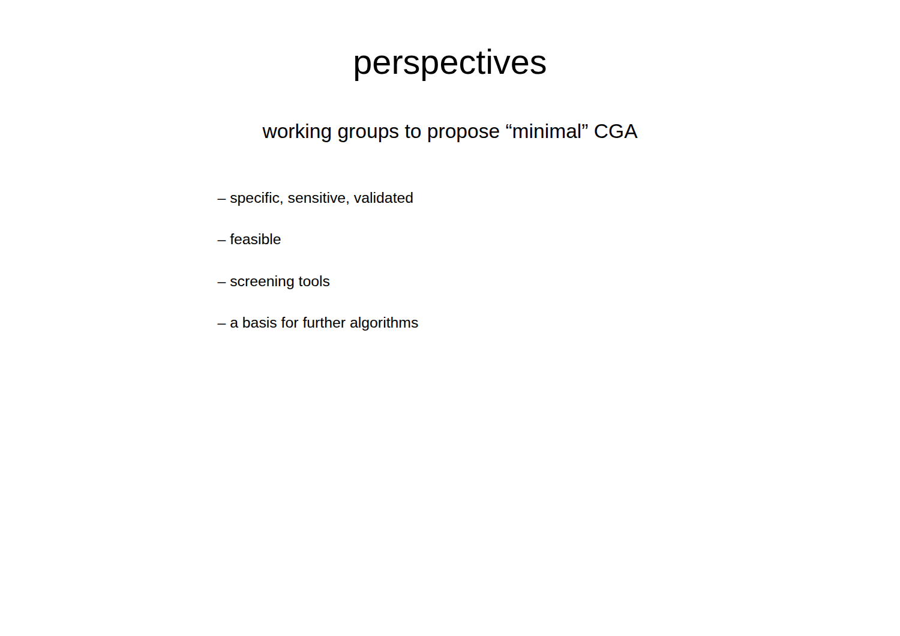perspectives
working groups to propose “minimal” CGA
– specific, sensitive, validated
– feasible
– screening tools
– a basis for further algorithms